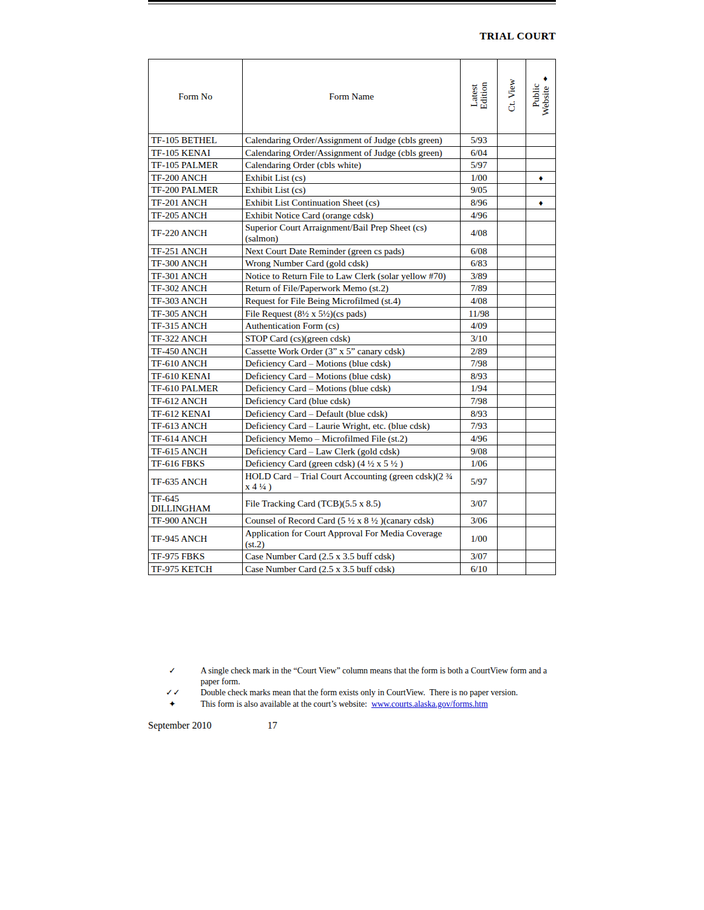TRIAL COURT
| Form No | Form Name | Latest Edition | Ct. View | Public Website ♦ |
| --- | --- | --- | --- | --- |
| TF-105 BETHEL | Calendaring Order/Assignment of Judge (cbls green) | 5/93 | | |
| TF-105 KENAI | Calendaring Order/Assignment of Judge (cbls green) | 6/04 | | |
| TF-105 PALMER | Calendaring Order (cbls white) | 5/97 | | |
| TF-200 ANCH | Exhibit List (cs) | 1/00 | | ♦ |
| TF-200 PALMER | Exhibit List (cs) | 9/05 | | |
| TF-201 ANCH | Exhibit List Continuation Sheet (cs) | 8/96 | | ♦ |
| TF-205 ANCH | Exhibit Notice Card (orange cdsk) | 4/96 | | |
| TF-220 ANCH | Superior Court Arraignment/Bail Prep Sheet (cs)(salmon) | 4/08 | | |
| TF-251 ANCH | Next Court Date Reminder (green cs pads) | 6/08 | | |
| TF-300 ANCH | Wrong Number Card (gold cdsk) | 6/83 | | |
| TF-301 ANCH | Notice to Return File to Law Clerk (solar yellow #70) | 3/89 | | |
| TF-302 ANCH | Return of File/Paperwork Memo (st.2) | 7/89 | | |
| TF-303 ANCH | Request for File Being Microfilmed (st.4) | 4/08 | | |
| TF-305 ANCH | File Request (8½ x 5½)(cs pads) | 11/98 | | |
| TF-315 ANCH | Authentication Form (cs) | 4/09 | | |
| TF-322 ANCH | STOP Card (cs)(green cdsk) | 3/10 | | |
| TF-450 ANCH | Cassette Work Order (3” x 5” canary cdsk) | 2/89 | | |
| TF-610 ANCH | Deficiency Card – Motions (blue cdsk) | 7/98 | | |
| TF-610 KENAI | Deficiency Card – Motions (blue cdsk) | 8/93 | | |
| TF-610 PALMER | Deficiency Card – Motions (blue cdsk) | 1/94 | | |
| TF-612 ANCH | Deficiency Card (blue cdsk) | 7/98 | | |
| TF-612 KENAI | Deficiency Card – Default (blue cdsk) | 8/93 | | |
| TF-613 ANCH | Deficiency Card – Laurie Wright, etc. (blue cdsk) | 7/93 | | |
| TF-614 ANCH | Deficiency Memo – Microfilmed File (st.2) | 4/96 | | |
| TF-615 ANCH | Deficiency Card – Law Clerk (gold cdsk) | 9/08 | | |
| TF-616 FBKS | Deficiency Card (green cdsk) (4 ½ x 5 ½ ) | 1/06 | | |
| TF-635 ANCH | HOLD Card – Trial Court Accounting (green cdsk)(2 ¾ x 4 ¼ ) | 5/97 | | |
| TF-645 DILLINGHAM | File Tracking Card (TCB)(5.5 x 8.5) | 3/07 | | |
| TF-900 ANCH | Counsel of Record Card (5 ½ x 8 ½ )(canary cdsk) | 3/06 | | |
| TF-945 ANCH | Application for Court Approval For Media Coverage (st.2) | 1/00 | | |
| TF-975 FBKS | Case Number Card (2.5 x 3.5 buff cdsk) | 3/07 | | |
| TF-975 KETCH | Case Number Card (2.5 x 3.5 buff cdsk) | 6/10 | | |
| ✓ | A single check mark in the “Court View” column means that the form is both a CourtView form and a paper form. |
| ✓✓ | Double check marks mean that the form exists only in CourtView. There is no paper version. |
| ✦ | This form is also available at the court’s website: www.courts.alaska.gov/forms.htm |
September 2010 17